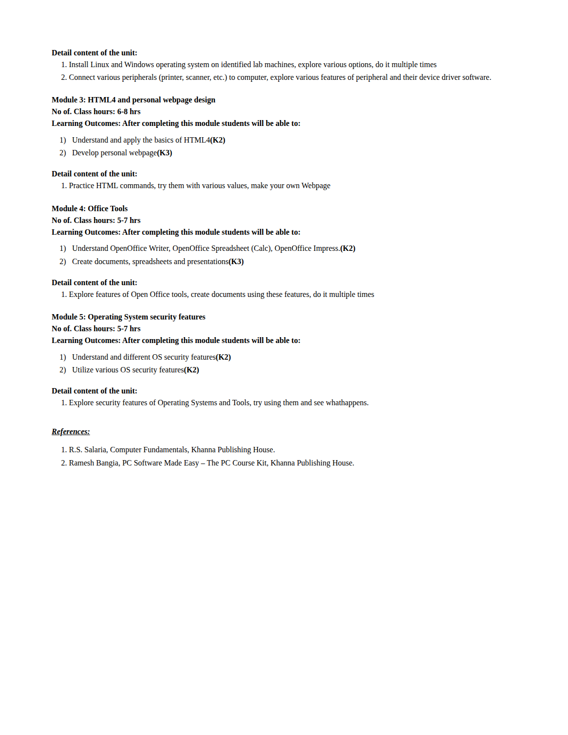Detail content of the unit:
Install Linux and Windows operating system on identified lab machines, explore various options, do it multiple times
Connect various peripherals (printer, scanner, etc.) to computer, explore various features of peripheral and their device driver software.
Module 3: HTML4 and personal webpage design
No of. Class hours: 6-8 hrs
Learning Outcomes: After completing this module students will be able to:
Understand and apply the basics of HTML4(K2)
Develop personal webpage(K3)
Detail content of the unit:
Practice HTML commands, try them with various values, make your own Webpage
Module 4: Office Tools
No of. Class hours: 5-7 hrs
Learning Outcomes: After completing this module students will be able to:
Understand OpenOffice Writer, OpenOffice Spreadsheet (Calc), OpenOffice Impress.(K2)
Create documents, spreadsheets and presentations(K3)
Detail content of the unit:
Explore features of Open Office tools, create documents using these features, do it multiple times
Module 5: Operating System security features
No of. Class hours: 5-7 hrs
Learning Outcomes: After completing this module students will be able to:
Understand and different OS security features(K2)
Utilize various OS security features(K2)
Detail content of the unit:
Explore security features of Operating Systems and Tools, try using them and see whathappens.
References:
R.S. Salaria, Computer Fundamentals, Khanna Publishing House.
Ramesh Bangia, PC Software Made Easy – The PC Course Kit, Khanna Publishing House.